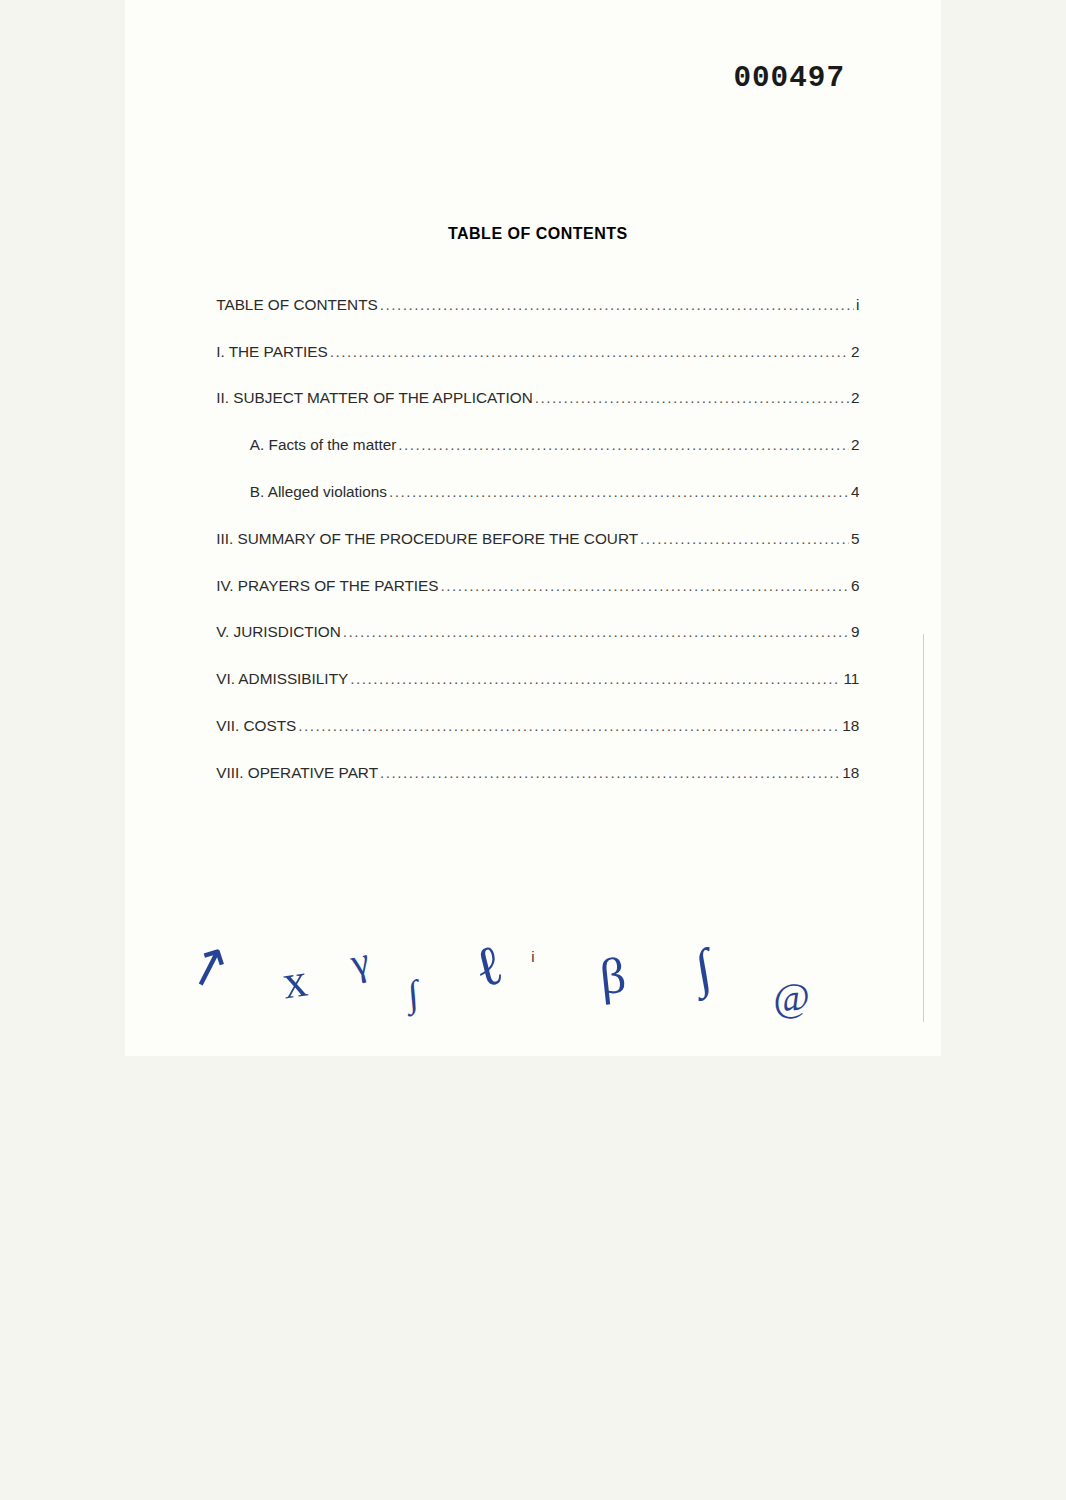000497
TABLE OF CONTENTS
TABLE OF CONTENTS .................................................................................................................. i
I. THE PARTIES .................................................................................................................. 2
II. SUBJECT MATTER OF THE APPLICATION .................................................................................................................. 2
A. Facts of the matter .................................................................................................................. 2
B. Alleged violations .................................................................................................................. 4
III. SUMMARY OF THE PROCEDURE BEFORE THE COURT .................................................................................................................. 5
IV. PRAYERS OF THE PARTIES .................................................................................................................. 6
V. JURISDICTION .................................................................................................................. 9
VI. ADMISSIBILITY .................................................................................................................. 11
VII. COSTS .................................................................................................................. 18
VIII. OPERATIVE PART .................................................................................................................. 18
i
↗ x γ ∫ ℓ β ∫ @